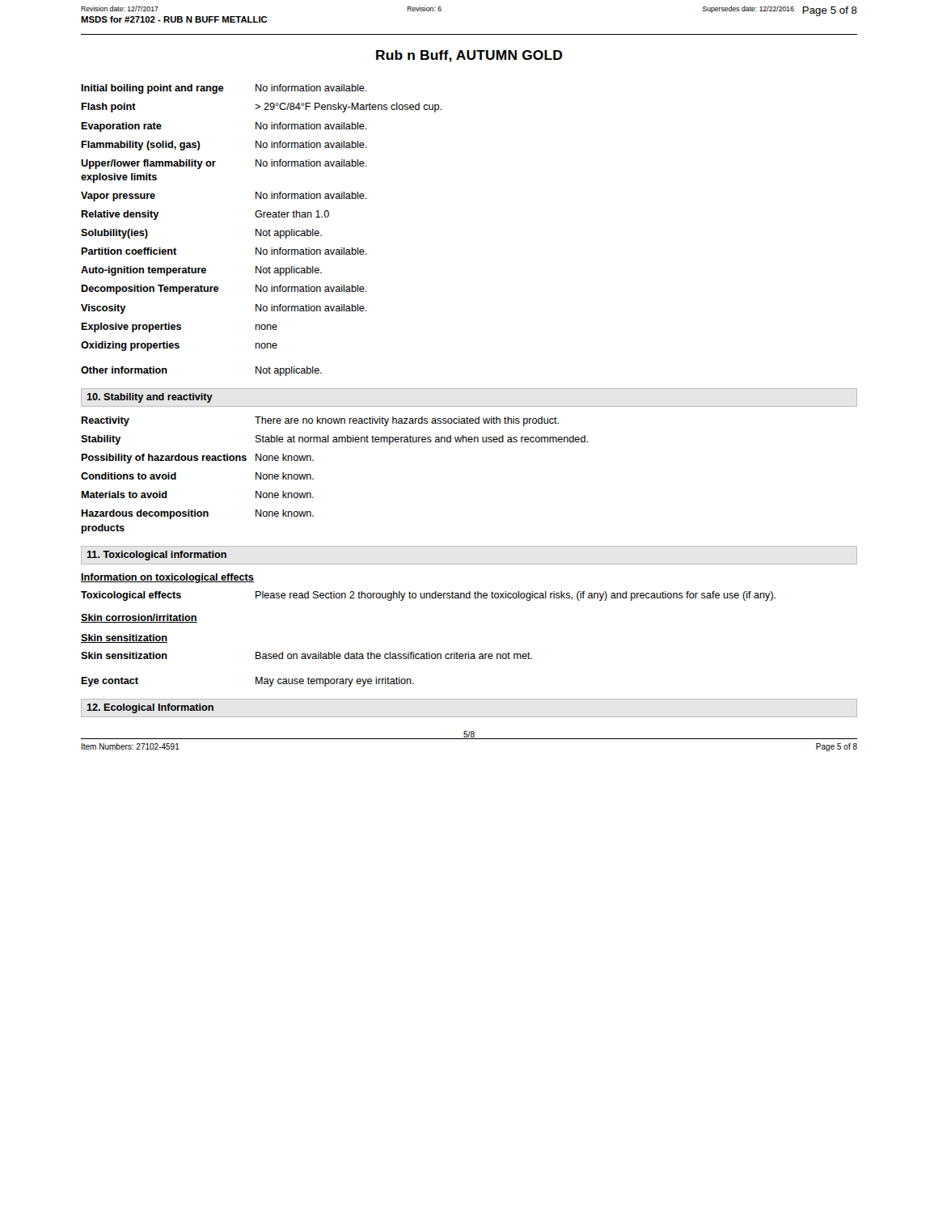Revision date: 12/7/2017
MSDS for #27102 - RUB N BUFF METALLIC
Revision: 6
Supersedes date: 12/22/2016
Page 5 of 8
Rub n Buff, AUTUMN GOLD
| Initial boiling point and range | No information available. |
| Flash point | > 29°C/84°F Pensky-Martens closed cup. |
| Evaporation rate | No information available. |
| Flammability (solid, gas) | No information available. |
| Upper/lower flammability or explosive limits | No information available. |
| Vapor pressure | No information available. |
| Relative density | Greater than 1.0 |
| Solubility(ies) | Not applicable. |
| Partition coefficient | No information available. |
| Auto-ignition temperature | Not applicable. |
| Decomposition Temperature | No information available. |
| Viscosity | No information available. |
| Explosive properties | none |
| Oxidizing properties | none |
| Other information | Not applicable. |
10. Stability and reactivity
| Reactivity | There are no known reactivity hazards associated with this product. |
| Stability | Stable at normal ambient temperatures and when used as recommended. |
| Possibility of hazardous reactions | None known. |
| Conditions to avoid | None known. |
| Materials to avoid | None known. |
| Hazardous decomposition products | None known. |
11. Toxicological information
Information on toxicological effects
| Toxicological effects | Please read Section 2 thoroughly to understand the toxicological risks, (if any) and precautions for safe use (if any). |
Skin corrosion/irritation
Skin sensitization
| Skin sensitization | Based on available data the classification criteria are not met. |
| Eye contact | May cause temporary eye irritation. |
12. Ecological Information
5/8
Item Numbers: 27102-4591
Page 5 of 8